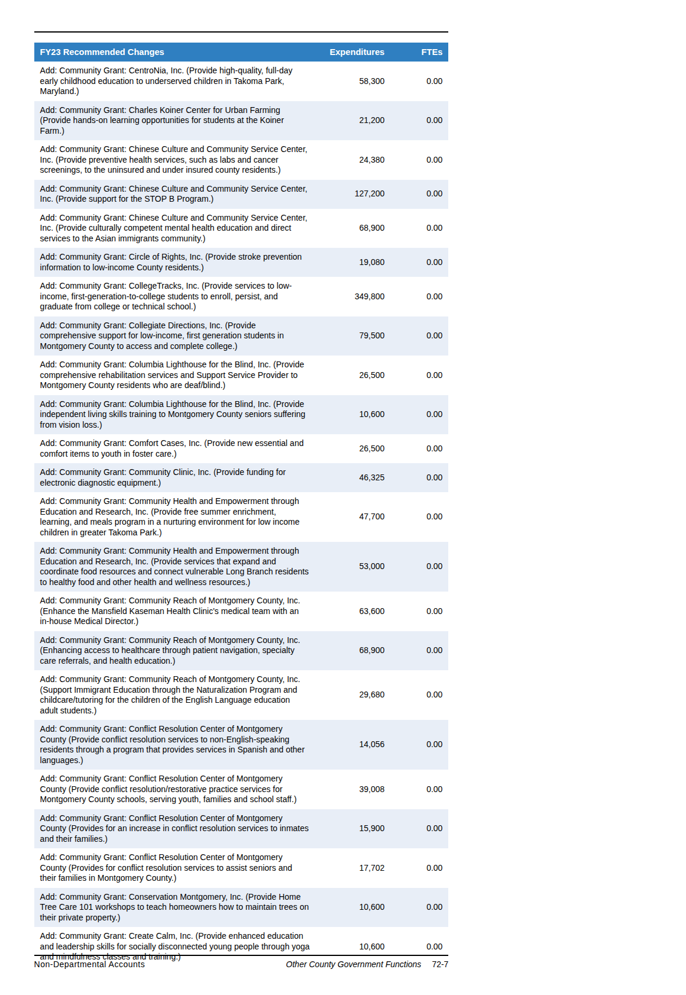| FY23 Recommended Changes | Expenditures | FTEs |
| --- | --- | --- |
| Add: Community Grant: CentroNia, Inc. (Provide high-quality, full-day early childhood education to underserved children in Takoma Park, Maryland.) | 58,300 | 0.00 |
| Add: Community Grant: Charles Koiner Center for Urban Farming (Provide hands-on learning opportunities for students at the Koiner Farm.) | 21,200 | 0.00 |
| Add: Community Grant: Chinese Culture and Community Service Center, Inc. (Provide preventive health services, such as labs and cancer screenings, to the uninsured and under insured county residents.) | 24,380 | 0.00 |
| Add: Community Grant: Chinese Culture and Community Service Center, Inc. (Provide support for the STOP B Program.) | 127,200 | 0.00 |
| Add: Community Grant: Chinese Culture and Community Service Center, Inc. (Provide culturally competent mental health education and direct services to the Asian immigrants community.) | 68,900 | 0.00 |
| Add: Community Grant: Circle of Rights, Inc. (Provide stroke prevention information to low-income County residents.) | 19,080 | 0.00 |
| Add: Community Grant: CollegeTracks, Inc. (Provide services to low-income, first-generation-to-college students to enroll, persist, and graduate from college or technical school.) | 349,800 | 0.00 |
| Add: Community Grant: Collegiate Directions, Inc. (Provide comprehensive support for low-income, first generation students in Montgomery County to access and complete college.) | 79,500 | 0.00 |
| Add: Community Grant: Columbia Lighthouse for the Blind, Inc. (Provide comprehensive rehabilitation services and Support Service Provider to Montgomery County residents who are deaf/blind.) | 26,500 | 0.00 |
| Add: Community Grant: Columbia Lighthouse for the Blind, Inc. (Provide independent living skills training to Montgomery County seniors suffering from vision loss.) | 10,600 | 0.00 |
| Add: Community Grant: Comfort Cases, Inc. (Provide new essential and comfort items to youth in foster care.) | 26,500 | 0.00 |
| Add: Community Grant: Community Clinic, Inc. (Provide funding for electronic diagnostic equipment.) | 46,325 | 0.00 |
| Add: Community Grant: Community Health and Empowerment through Education and Research, Inc. (Provide free summer enrichment, learning, and meals program in a nurturing environment for low income children in greater Takoma Park.) | 47,700 | 0.00 |
| Add: Community Grant: Community Health and Empowerment through Education and Research, Inc. (Provide services that expand and coordinate food resources and connect vulnerable Long Branch residents to healthy food and other health and wellness resources.) | 53,000 | 0.00 |
| Add: Community Grant: Community Reach of Montgomery County, Inc. (Enhance the Mansfield Kaseman Health Clinic's medical team with an in-house Medical Director.) | 63,600 | 0.00 |
| Add: Community Grant: Community Reach of Montgomery County, Inc. (Enhancing access to healthcare through patient navigation, specialty care referrals, and health education.) | 68,900 | 0.00 |
| Add: Community Grant: Community Reach of Montgomery County, Inc. (Support Immigrant Education through the Naturalization Program and childcare/tutoring for the children of the English Language education adult students.) | 29,680 | 0.00 |
| Add: Community Grant: Conflict Resolution Center of Montgomery County (Provide conflict resolution services to non-English-speaking residents through a program that provides services in Spanish and other languages.) | 14,056 | 0.00 |
| Add: Community Grant: Conflict Resolution Center of Montgomery County (Provide conflict resolution/restorative practice services for Montgomery County schools, serving youth, families and school staff.) | 39,008 | 0.00 |
| Add: Community Grant: Conflict Resolution Center of Montgomery County (Provides for an increase in conflict resolution services to inmates and their families.) | 15,900 | 0.00 |
| Add: Community Grant: Conflict Resolution Center of Montgomery County (Provides for conflict resolution services to assist seniors and their families in Montgomery County.) | 17,702 | 0.00 |
| Add: Community Grant: Conservation Montgomery, Inc. (Provide Home Tree Care 101 workshops to teach homeowners how to maintain trees on their private property.) | 10,600 | 0.00 |
| Add: Community Grant: Create Calm, Inc. (Provide enhanced education and leadership skills for socially disconnected young people through yoga and mindfulness classes and training.) | 10,600 | 0.00 |
Non-Departmental Accounts
Other County Government Functions 72-7